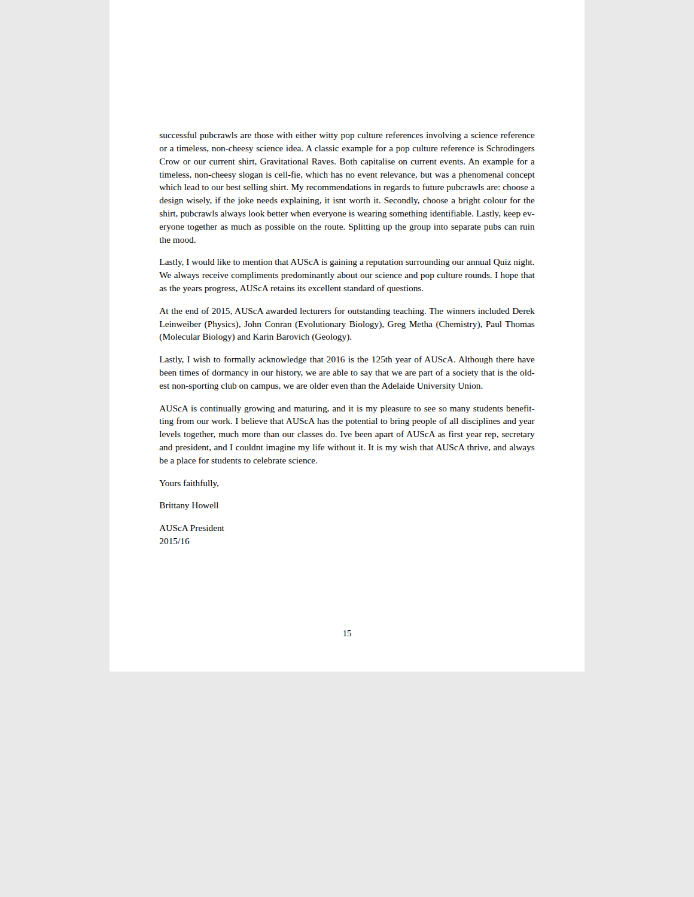successful pubcrawls are those with either witty pop culture references involving a science reference or a timeless, non-cheesy science idea. A classic example for a pop culture reference is Schrodingers Crow or our current shirt, Gravitational Raves. Both capitalise on current events. An example for a timeless, non-cheesy slogan is cell-fie, which has no event relevance, but was a phenomenal concept which lead to our best selling shirt. My recommendations in regards to future pubcrawls are: choose a design wisely, if the joke needs explaining, it isnt worth it. Secondly, choose a bright colour for the shirt, pubcrawls always look better when everyone is wearing something identifiable. Lastly, keep everyone together as much as possible on the route. Splitting up the group into separate pubs can ruin the mood.
Lastly, I would like to mention that AUScA is gaining a reputation surrounding our annual Quiz night. We always receive compliments predominantly about our science and pop culture rounds. I hope that as the years progress, AUScA retains its excellent standard of questions.
At the end of 2015, AUScA awarded lecturers for outstanding teaching. The winners included Derek Leinweiber (Physics), John Conran (Evolutionary Biology), Greg Metha (Chemistry), Paul Thomas (Molecular Biology) and Karin Barovich (Geology).
Lastly, I wish to formally acknowledge that 2016 is the 125th year of AUScA. Although there have been times of dormancy in our history, we are able to say that we are part of a society that is the oldest non-sporting club on campus, we are older even than the Adelaide University Union.
AUScA is continually growing and maturing, and it is my pleasure to see so many students benefitting from our work. I believe that AUScA has the potential to bring people of all disciplines and year levels together, much more than our classes do. Ive been apart of AUScA as first year rep, secretary and president, and I couldnt imagine my life without it. It is my wish that AUScA thrive, and always be a place for students to celebrate science.
Yours faithfully,
Brittany Howell
AUScA President
2015/16
15